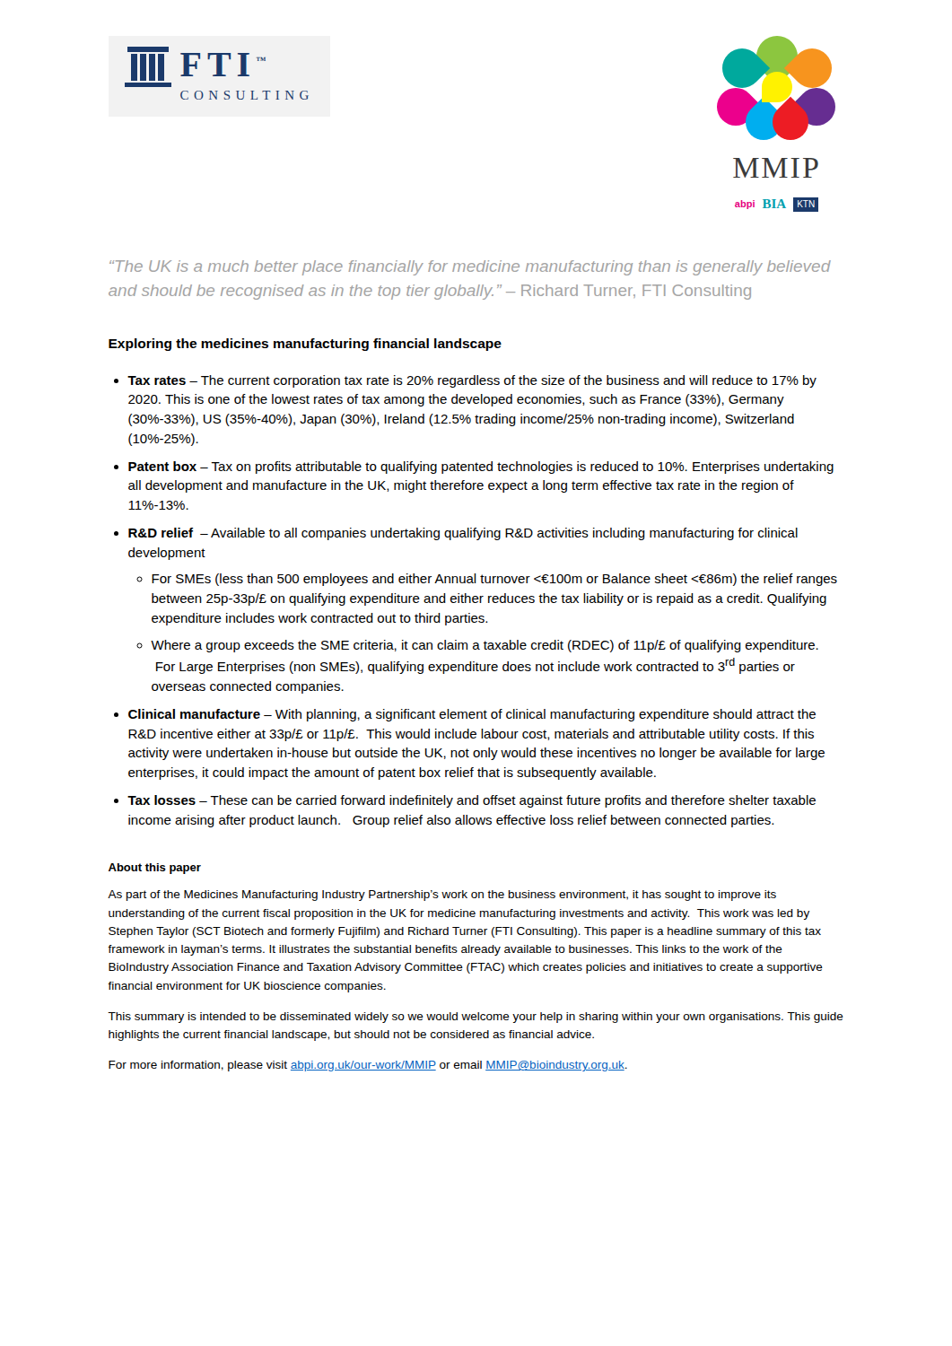FTI™
CONSULTING
MMIP
abpi BIA KTN
“The UK is a much better place financially for medicine manufacturing than is generally believed and should be recognised as in the top tier globally.” – Richard Turner, FTI Consulting
Exploring the medicines manufacturing financial landscape
Tax rates – The current corporation tax rate is 20% regardless of the size of the business and will reduce to 17% by 2020. This is one of the lowest rates of tax among the developed economies, such as France (33%), Germany (30%-33%), US (35%-40%), Japan (30%), Ireland (12.5% trading income/25% non-trading income), Switzerland (10%-25%).
Patent box – Tax on profits attributable to qualifying patented technologies is reduced to 10%. Enterprises undertaking all development and manufacture in the UK, might therefore expect a long term effective tax rate in the region of 11%-13%.
R&D relief – Available to all companies undertaking qualifying R&D activities including manufacturing for clinical development
For SMEs (less than 500 employees and either Annual turnover <€100m or Balance sheet <€86m) the relief ranges between 25p-33p/£ on qualifying expenditure and either reduces the tax liability or is repaid as a credit. Qualifying expenditure includes work contracted out to third parties.
Where a group exceeds the SME criteria, it can claim a taxable credit (RDEC) of 11p/£ of qualifying expenditure. For Large Enterprises (non SMEs), qualifying expenditure does not include work contracted to 3rd parties or overseas connected companies.
Clinical manufacture – With planning, a significant element of clinical manufacturing expenditure should attract the R&D incentive either at 33p/£ or 11p/£. This would include labour cost, materials and attributable utility costs. If this activity were undertaken in-house but outside the UK, not only would these incentives no longer be available for large enterprises, it could impact the amount of patent box relief that is subsequently available.
Tax losses – These can be carried forward indefinitely and offset against future profits and therefore shelter taxable income arising after product launch. Group relief also allows effective loss relief between connected parties.
About this paper
As part of the Medicines Manufacturing Industry Partnership’s work on the business environment, it has sought to improve its understanding of the current fiscal proposition in the UK for medicine manufacturing investments and activity. This work was led by Stephen Taylor (SCT Biotech and formerly Fujifilm) and Richard Turner (FTI Consulting). This paper is a headline summary of this tax framework in layman’s terms. It illustrates the substantial benefits already available to businesses. This links to the work of the BioIndustry Association Finance and Taxation Advisory Committee (FTAC) which creates policies and initiatives to create a supportive financial environment for UK bioscience companies.
This summary is intended to be disseminated widely so we would welcome your help in sharing within your own organisations. This guide highlights the current financial landscape, but should not be considered as financial advice.
For more information, please visit abpi.org.uk/our-work/MMIP or email MMIP@bioindustry.org.uk.